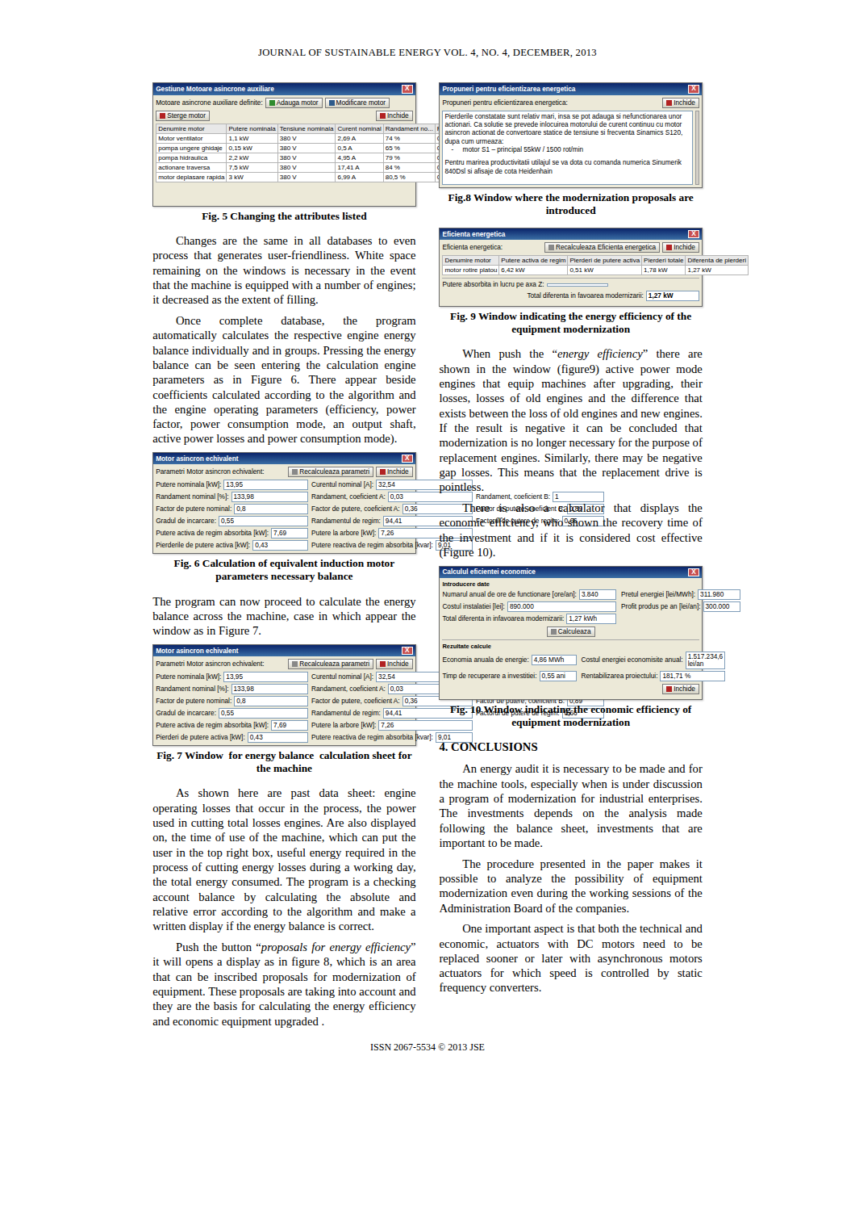JOURNAL OF SUSTAINABLE ENERGY VOL. 4, NO. 4, DECEMBER, 2013
Gestiune Motoare asincrone auxiliare X
Motoare asincrone auxiliare definite: Adauga motor Modificare motor Sterge motor Inchide
| Denumire motor | Putere nominala | Tensiune nominala | Curent nominal | Randament no... | Factor de put... | Curent de regim |
| --- | --- | --- | --- | --- | --- | --- |
| Motor ventilator | 1,1 kW | 380 V | 2,69 A | 74 % | 0,84 | 0,5 A |
| pompa ungere ghidaje | 0,15 kW | 380 V | 0,5 A | 65 % | 0,75 | 0,5 A |
| pompa hidraulica | 2,2 kW | 380 V | 4,95 A | 79 % | 0,86 | 3 A |
| actionare traversa | 7,5 kW | 380 V | 17,41 A | 84 % | 0,78 | 10 A |
| motor deplasare rapida | 3 kW | 380 V | 6,99 A | 80,5 % | 0,81 | 4 A |
Fig. 5 Changing the attributes listed
Changes are the same in all databases to even process that generates user-friendliness. White space remaining on the windows is necessary in the event that the machine is equipped with a number of engines; it decreased as the extent of filling.
Once complete database, the program automatically calculates the respective engine energy balance individually and in groups. Pressing the energy balance can be seen entering the calculation engine parameters as in Figure 6. There appear beside coefficients calculated according to the algorithm and the engine operating parameters (efficiency, power factor, power consumption mode, an output shaft, active power losses and power consumption mode).
Motor asincron echivalent X
Parametri Motor asincron echivalent: Recalculeaza parametri Inchide
Putere nominala [kW]: 13,95
Curentul nominal [A]: 32,54
Randament nominal [%]: 133,98
Randament, coeficient A: 0,03
Randament, coeficient B: 1
Factor de putere nominal: 0,8
Factor de putere, coeficient A: 0,36
Factor de putere, coeficient B: 0,89
Gradul de incarcare: 0,55
Randamentul de regim: 94,41
Factorul de putere de regim: 0,66
Putere activa de regim absorbita [kW]: 7,69
Putere la arbore [kW]: 7,26
Pierderile de putere activa [kW]: 0,43
Putere reactiva de regim absorbita [kvar]: 9,01
Fig. 6 Calculation of equivalent induction motor parameters necessary balance
The program can now proceed to calculate the energy balance across the machine, case in which appear the window as in Figure 7.
Motor asincron echivalent X
Parametri Motor asincron echivalent: Recalculeaza parametri Inchide
Putere nominala [kW]: 13,95
Curentul nominal [A]: 32,54
Randament nominal [%]: 133,98
Randament, coeficient A: 0,03
Randament, coeficient B: 1
Factor de putere nominal: 0,8
Factor de putere, coeficient A: 0,36
Factor de putere, coeficient B: 0,89
Gradul de incarcare: 0,55
Randamentul de regim: 94,41
Factorul de putere de regim: 0,66
Putere activa de regim absorbita [kW]: 7,69
Putere la arbore [kW]: 7,26
Pierderi de putere activa [kW]: 0,43
Putere reactiva de regim absorbita [kvar]: 9,01
Fig. 7 Window for energy balance calculation sheet for the machine
As shown here are past data sheet: engine operating losses that occur in the process, the power used in cutting total losses engines. Are also displayed on, the time of use of the machine, which can put the user in the top right box, useful energy required in the process of cutting energy losses during a working day, the total energy consumed. The program is a checking account balance by calculating the absolute and relative error according to the algorithm and make a written display if the energy balance is correct.
Push the button “proposals for energy efficiency” it will opens a display as in figure 8, which is an area that can be inscribed proposals for modernization of equipment. These proposals are taking into account and they are the basis for calculating the energy efficiency and economic equipment upgraded .
Propuneri pentru eficientizarea energetica X
Propuneri pentru eficientizarea energetica: Inchide
Pierderile constatate sunt relativ mari, insa se pot adauga si nefunctionarea unor actionari. Ca solutie se prevede inlocuirea motorului de curent continuu cu motor asincron actionat de convertoare statice de tensiune si frecventa Sinamics S120, dupa cum urmeaza:
- motor S1 – principal 55kW / 1500 rot/min
Pentru marirea productivitatii utilajul se va dota cu comanda numerica Sinumerik 840Dsl si afisaje de cota Heidenhain
Fig.8 Window where the modernization proposals are introduced
Eficienta energetica X
Eficienta energetica: Recalculeaza Eficienta energetica Inchide
| Denumire motor | Putere activa de regim | Pierderi de putere activa | Pierderi totale | Diferenta de pierderi |
| --- | --- | --- | --- | --- |
| motor rotire platou | 6,42 kW | 0,51 kW | 1,78 kW | 1,27 kW |
Putere absorbita in lucru pe axa Z: Total diferenta in favoarea modernizarii: 1,27 kW
Fig. 9 Window indicating the energy efficiency of the equipment modernization
When push the “energy efficiency” there are shown in the window (figure9) active power mode engines that equip machines after upgrading, their losses, losses of old engines and the difference that exists between the loss of old engines and new engines. If the result is negative it can be concluded that modernization is no longer necessary for the purpose of replacement engines. Similarly, there may be negative gap losses. This means that the replacement drive is pointless.
There is also a calculator that displays the economic efficiency, who shown the recovery time of the investment and if it is considered cost effective (Figure 10).
Calculul eficientei economice X
Introducere date
Numarul anual de ore de functionare [ore/an]: 3.840
Pretul energiei [lei/MWh]: 311.980
Costul instalatiei [lei]: 890.000
Profit produs pe an [lei/an]: 300.000
Total diferenta in infavoarea modernizarii: 1,27 kWh
Calculeaza
Rezultate calcule
Economia anuala de energie: 4,86 MWh
Costul energiei economisite anual: 1.517.234,6 lei/an
Timp de recuperare a investitiei: 0,55 ani
Rentabilizarea proiectului: 181,71 %
Inchide
Fig. 10 Window indicating the economic efficiency of equipment modernization
4. CONCLUSIONS
An energy audit it is necessary to be made and for the machine tools, especially when is under discussion a program of modernization for industrial enterprises. The investments depends on the analysis made following the balance sheet, investments that are important to be made.
The procedure presented in the paper makes it possible to analyze the possibility of equipment modernization even during the working sessions of the Administration Board of the companies.
One important aspect is that both the technical and economic, actuators with DC motors need to be replaced sooner or later with asynchronous motors actuators for which speed is controlled by static frequency converters.
ISSN 2067-5534 © 2013 JSE